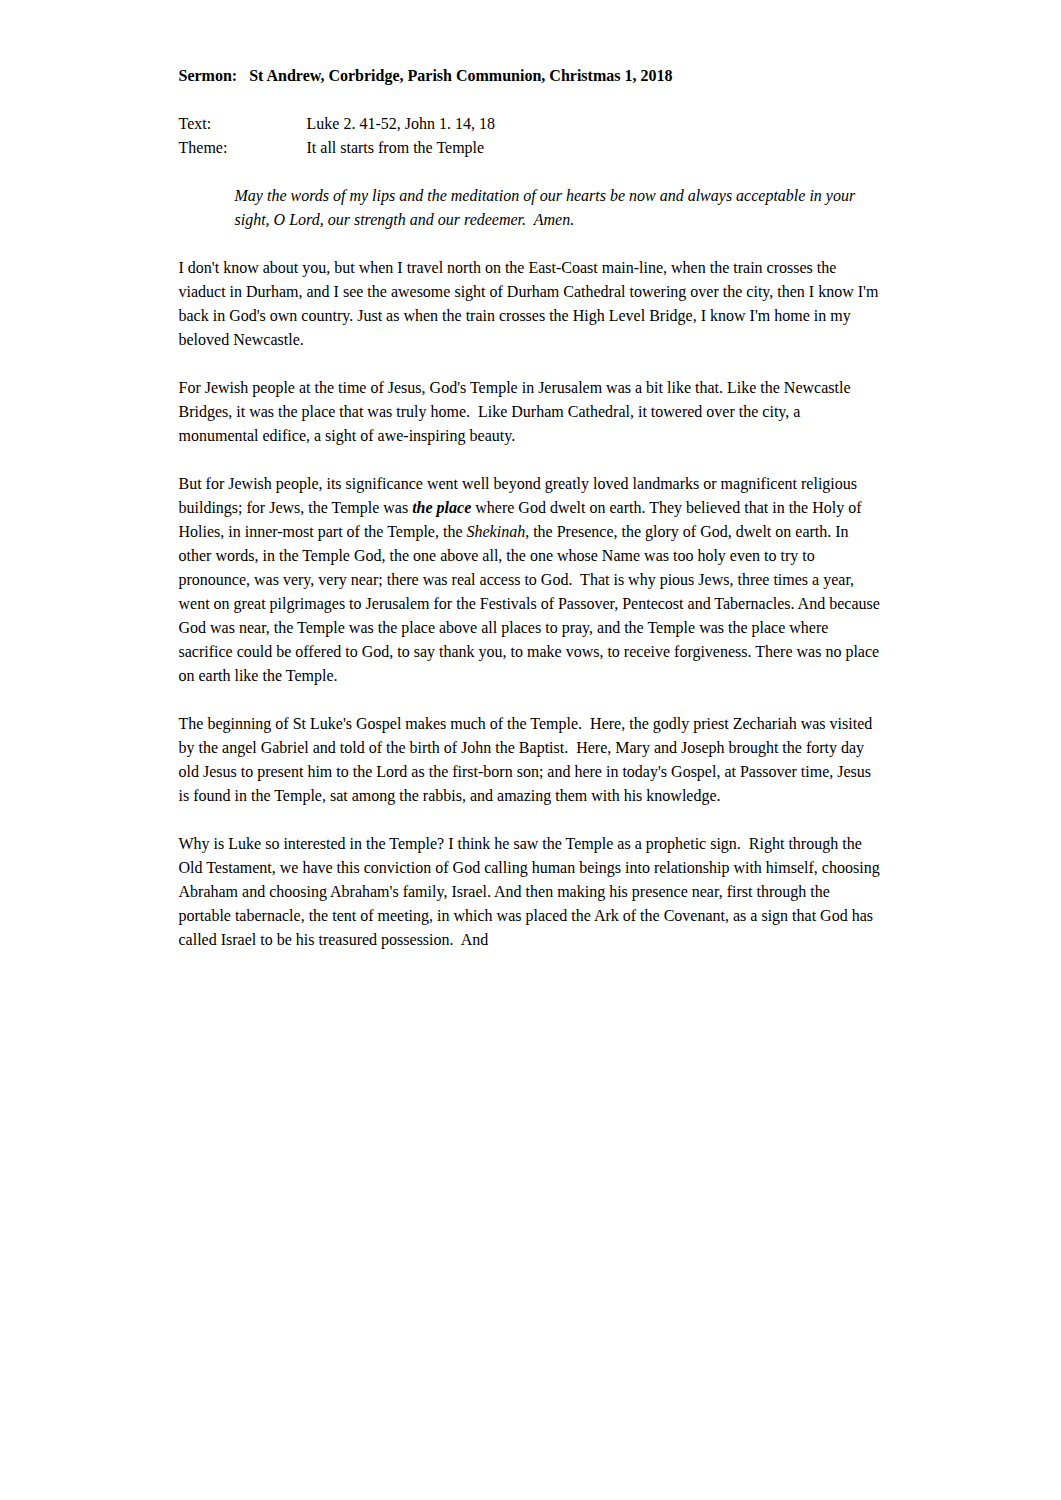Sermon: St Andrew, Corbridge, Parish Communion, Christmas 1, 2018
Text:
Luke 2. 41-52, John 1. 14, 18
Theme:
It all starts from the Temple
May the words of my lips and the meditation of our hearts be now and always acceptable in your sight, O Lord, our strength and our redeemer. Amen.
I don't know about you, but when I travel north on the East-Coast main-line, when the train crosses the viaduct in Durham, and I see the awesome sight of Durham Cathedral towering over the city, then I know I'm back in God's own country. Just as when the train crosses the High Level Bridge, I know I'm home in my beloved Newcastle.
For Jewish people at the time of Jesus, God's Temple in Jerusalem was a bit like that. Like the Newcastle Bridges, it was the place that was truly home. Like Durham Cathedral, it towered over the city, a monumental edifice, a sight of awe-inspiring beauty.
But for Jewish people, its significance went well beyond greatly loved landmarks or magnificent religious buildings; for Jews, the Temple was the place where God dwelt on earth. They believed that in the Holy of Holies, in inner-most part of the Temple, the Shekinah, the Presence, the glory of God, dwelt on earth. In other words, in the Temple God, the one above all, the one whose Name was too holy even to try to pronounce, was very, very near; there was real access to God. That is why pious Jews, three times a year, went on great pilgrimages to Jerusalem for the Festivals of Passover, Pentecost and Tabernacles. And because God was near, the Temple was the place above all places to pray, and the Temple was the place where sacrifice could be offered to God, to say thank you, to make vows, to receive forgiveness. There was no place on earth like the Temple.
The beginning of St Luke's Gospel makes much of the Temple. Here, the godly priest Zechariah was visited by the angel Gabriel and told of the birth of John the Baptist. Here, Mary and Joseph brought the forty day old Jesus to present him to the Lord as the first-born son; and here in today's Gospel, at Passover time, Jesus is found in the Temple, sat among the rabbis, and amazing them with his knowledge.
Why is Luke so interested in the Temple? I think he saw the Temple as a prophetic sign. Right through the Old Testament, we have this conviction of God calling human beings into relationship with himself, choosing Abraham and choosing Abraham's family, Israel. And then making his presence near, first through the portable tabernacle, the tent of meeting, in which was placed the Ark of the Covenant, as a sign that God has called Israel to be his treasured possession. And